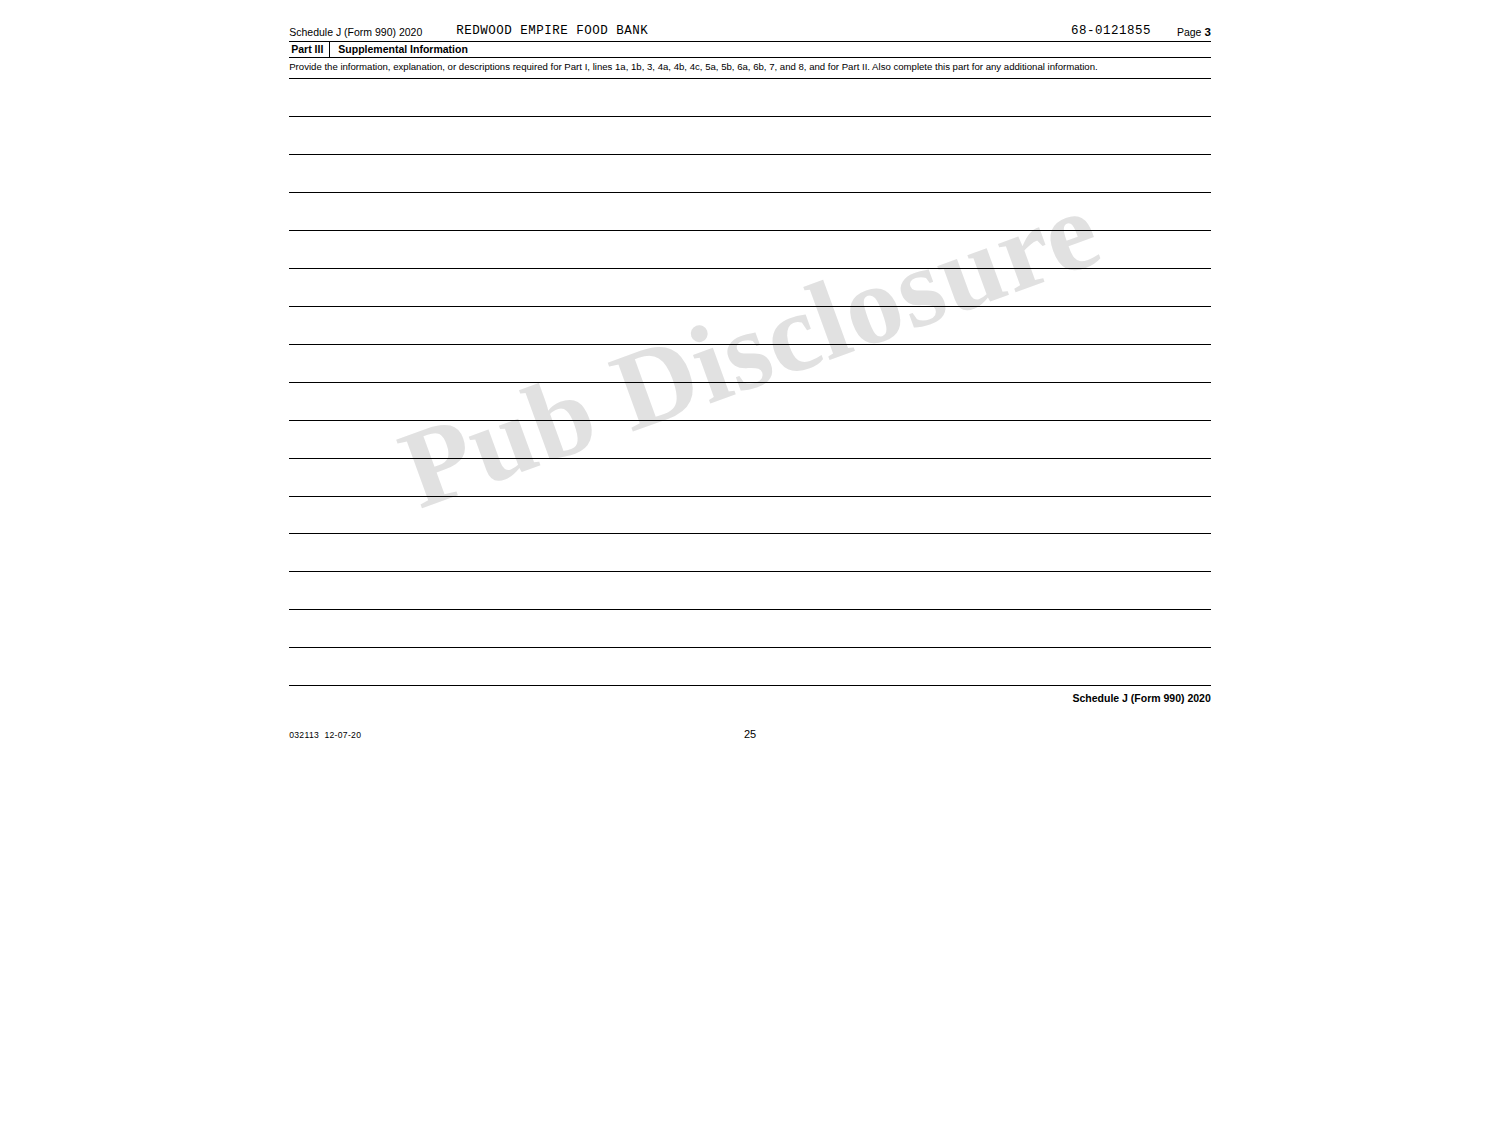Pub Disclosure
Schedule J (Form 990) 2020
REDWOOD EMPIRE FOOD BANK
68-0121855
Page 3
Part III
Supplemental Information
Provide the information, explanation, or descriptions required for Part I, lines 1a, 1b, 3, 4a, 4b, 4c, 5a, 5b, 6a, 6b, 7, and 8, and for Part II. Also complete this part for any additional information.
Schedule J (Form 990) 2020
032113 12-07-20
25